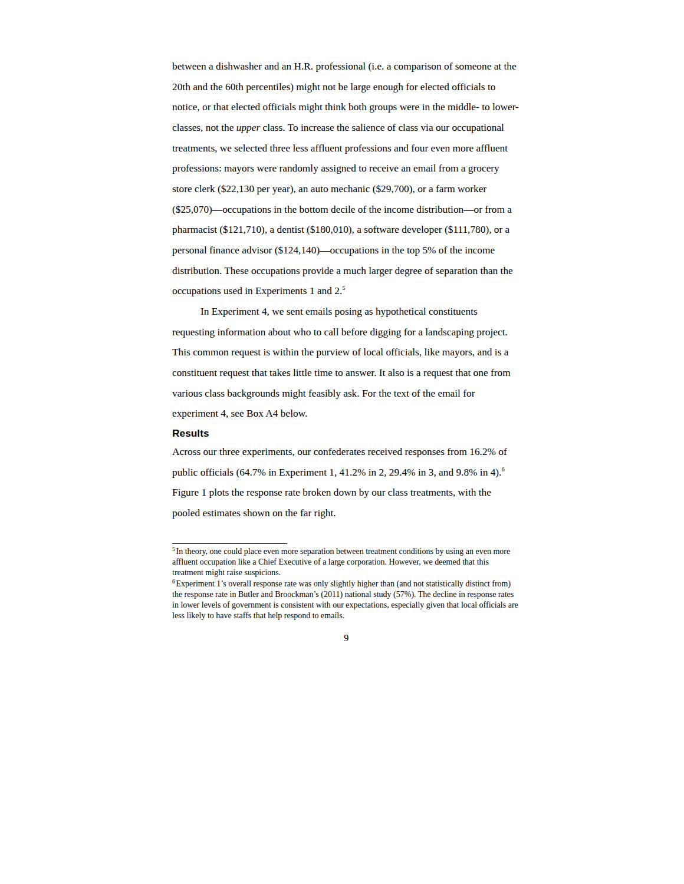between a dishwasher and an H.R. professional (i.e. a comparison of someone at the 20th and the 60th percentiles) might not be large enough for elected officials to notice, or that elected officials might think both groups were in the middle- to lower-classes, not the upper class. To increase the salience of class via our occupational treatments, we selected three less affluent professions and four even more affluent professions: mayors were randomly assigned to receive an email from a grocery store clerk ($22,130 per year), an auto mechanic ($29,700), or a farm worker ($25,070)—occupations in the bottom decile of the income distribution—or from a pharmacist ($121,710), a dentist ($180,010), a software developer ($111,780), or a personal finance advisor ($124,140)—occupations in the top 5% of the income distribution. These occupations provide a much larger degree of separation than the occupations used in Experiments 1 and 2.5
In Experiment 4, we sent emails posing as hypothetical constituents requesting information about who to call before digging for a landscaping project. This common request is within the purview of local officials, like mayors, and is a constituent request that takes little time to answer. It also is a request that one from various class backgrounds might feasibly ask. For the text of the email for experiment 4, see Box A4 below.
Results
Across our three experiments, our confederates received responses from 16.2% of public officials (64.7% in Experiment 1, 41.2% in 2, 29.4% in 3, and 9.8% in 4).6 Figure 1 plots the response rate broken down by our class treatments, with the pooled estimates shown on the far right.
5 In theory, one could place even more separation between treatment conditions by using an even more affluent occupation like a Chief Executive of a large corporation. However, we deemed that this treatment might raise suspicions.
6 Experiment 1’s overall response rate was only slightly higher than (and not statistically distinct from) the response rate in Butler and Broockman’s (2011) national study (57%). The decline in response rates in lower levels of government is consistent with our expectations, especially given that local officials are less likely to have staffs that help respond to emails.
9